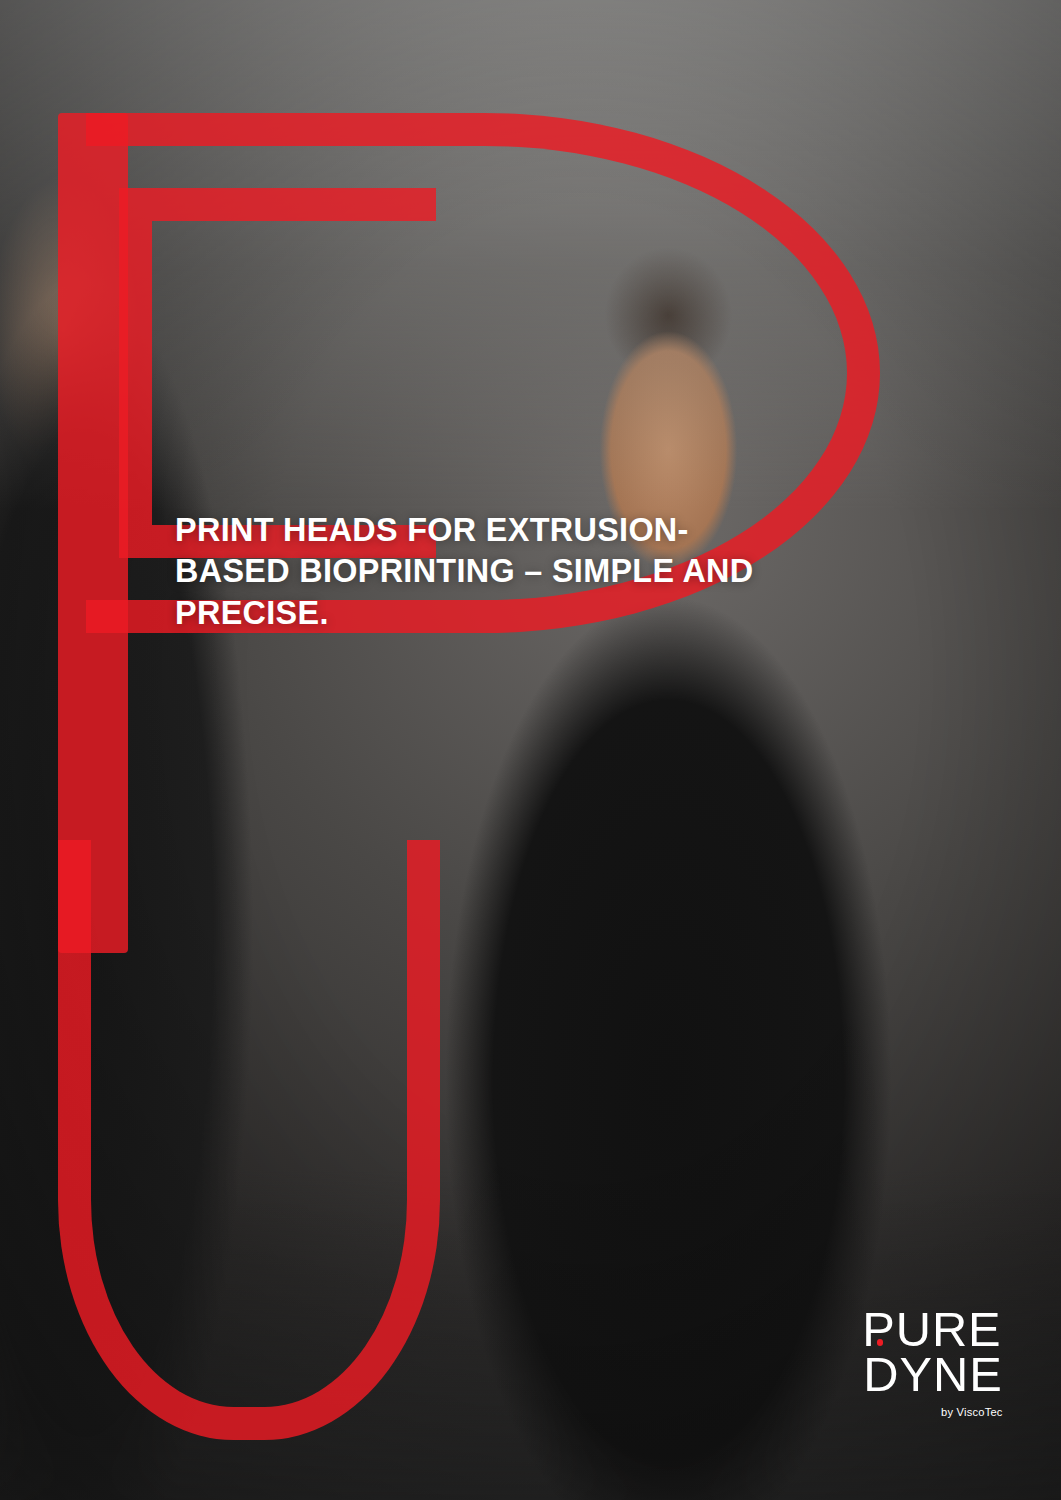Print heads for extrusion-based bioprinting – simple and precise.
P URE
DYNE by ViscoTec